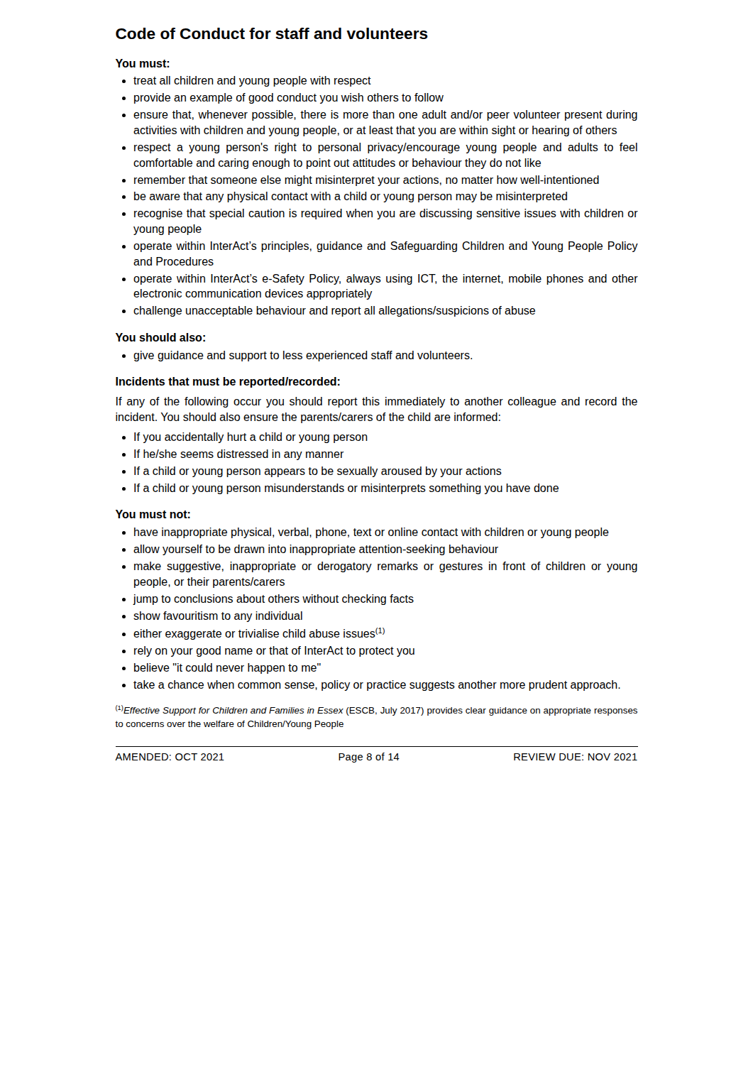Code of Conduct for staff and volunteers
You must:
treat all children and young people with respect
provide an example of good conduct you wish others to follow
ensure that, whenever possible, there is more than one adult and/or peer volunteer present during activities with children and young people, or at least that you are within sight or hearing of others
respect a young person's right to personal privacy/encourage young people and adults to feel comfortable and caring enough to point out attitudes or behaviour they do not like
remember that someone else might misinterpret your actions, no matter how well-intentioned
be aware that any physical contact with a child or young person may be misinterpreted
recognise that special caution is required when you are discussing sensitive issues with children or young people
operate within InterAct’s principles, guidance and Safeguarding Children and Young People Policy and Procedures
operate within InterAct’s e-Safety Policy, always using ICT, the internet, mobile phones and other electronic communication devices appropriately
challenge unacceptable behaviour and report all allegations/suspicions of abuse
You should also:
give guidance and support to less experienced staff and volunteers.
Incidents that must be reported/recorded:
If any of the following occur you should report this immediately to another colleague and record the incident. You should also ensure the parents/carers of the child are informed:
If you accidentally hurt a child or young person
If he/she seems distressed in any manner
If a child or young person appears to be sexually aroused by your actions
If a child or young person misunderstands or misinterprets something you have done
You must not:
have inappropriate physical, verbal, phone, text or online contact with children or young people
allow yourself to be drawn into inappropriate attention-seeking behaviour
make suggestive, inappropriate or derogatory remarks or gestures in front of children or young people, or their parents/carers
jump to conclusions about others without checking facts
show favouritism to any individual
either exaggerate or trivialise child abuse issues(1)
rely on your good name or that of InterAct to protect you
believe "it could never happen to me"
take a chance when common sense, policy or practice suggests another more prudent approach.
(1)Effective Support for Children and Families in Essex (ESCB, July 2017) provides clear guidance on appropriate responses to concerns over the welfare of Children/Young People
AMENDED: OCT 2021 Page 8 of 14 REVIEW DUE: NOV 2021